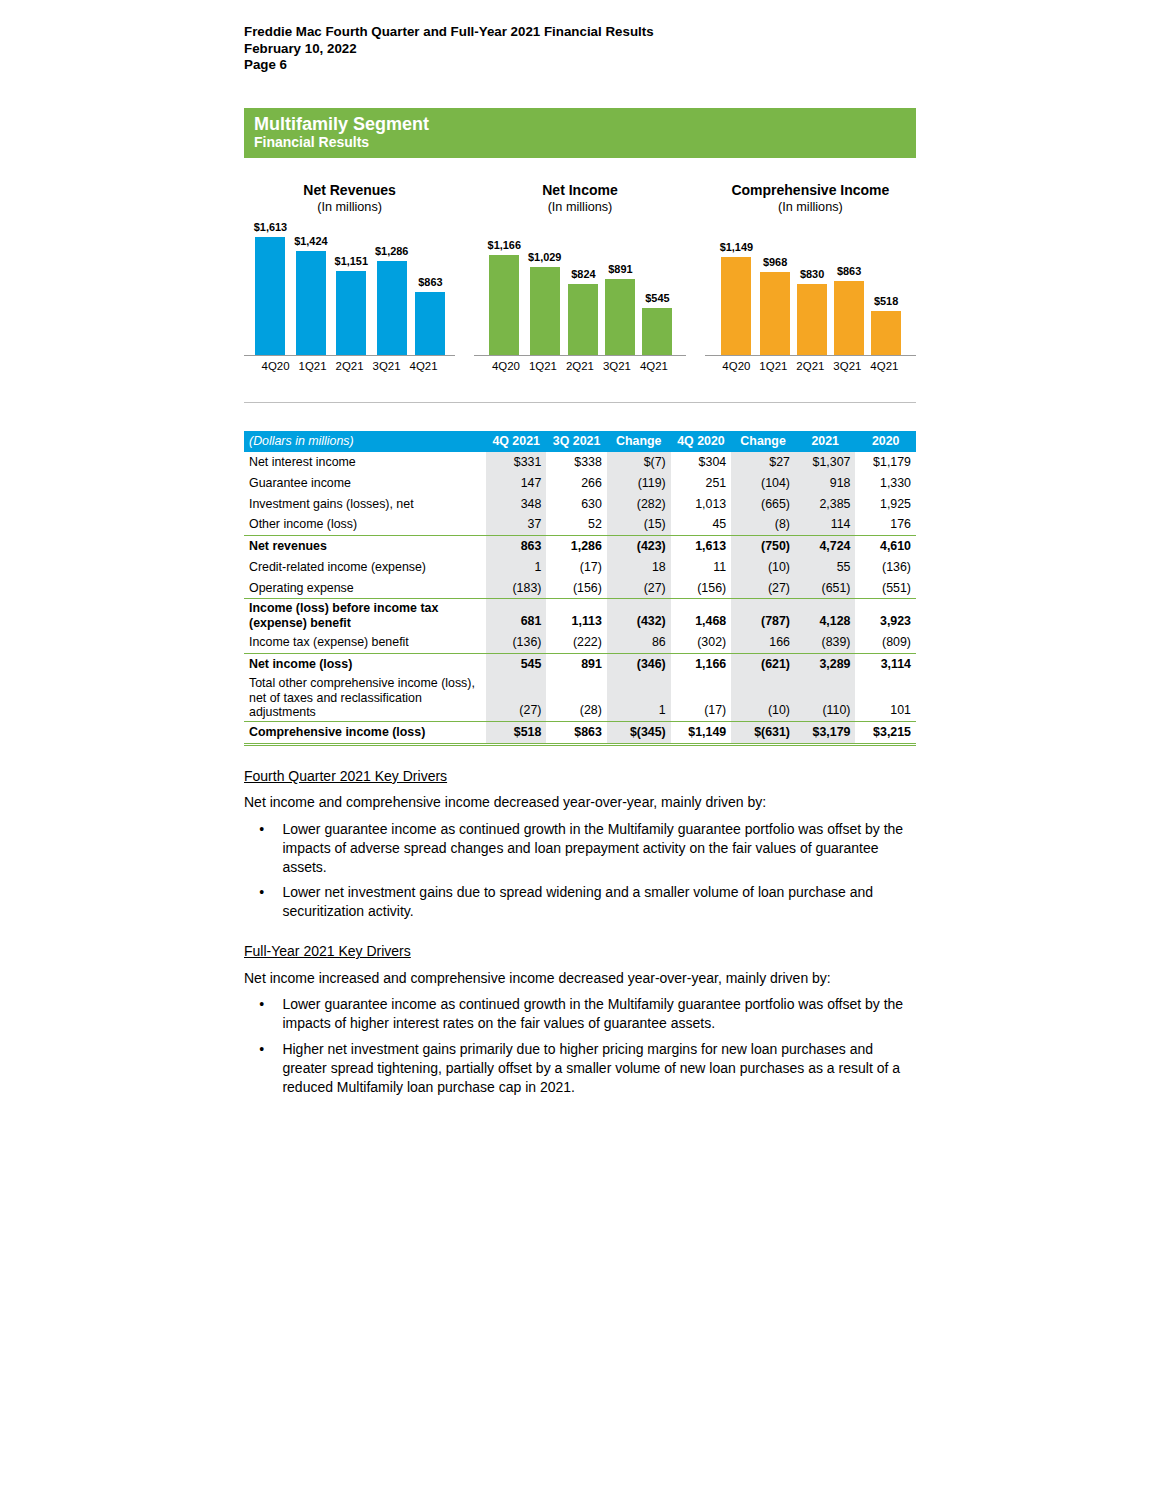Freddie Mac Fourth Quarter and Full-Year 2021 Financial Results
February 10, 2022
Page 6
Multifamily Segment
Financial Results
Net Revenues
(In millions)
$1,613
$1,424
$1,151
$1,286
$863
4Q201Q212Q213Q214Q21
Net Income
(In millions)
$1,166
$1,029
$824
$891
$545
4Q201Q212Q213Q214Q21
Comprehensive Income
(In millions)
$1,149
$968
$830
$863
$518
4Q201Q212Q213Q214Q21
| (Dollars in millions) | 4Q 2021 | 3Q 2021 | Change | 4Q 2020 | Change | 2021 | 2020 |
| --- | --- | --- | --- | --- | --- | --- | --- |
| Net interest income | $331 | $338 | $(7) | $304 | $27 | $1,307 | $1,179 |
| Guarantee income | 147 | 266 | (119) | 251 | (104) | 918 | 1,330 |
| Investment gains (losses), net | 348 | 630 | (282) | 1,013 | (665) | 2,385 | 1,925 |
| Other income (loss) | 37 | 52 | (15) | 45 | (8) | 114 | 176 |
| Net revenues | 863 | 1,286 | (423) | 1,613 | (750) | 4,724 | 4,610 |
| Credit-related income (expense) | 1 | (17) | 18 | 11 | (10) | 55 | (136) |
| Operating expense | (183) | (156) | (27) | (156) | (27) | (651) | (551) |
| Income (loss) before income tax (expense) benefit | 681 | 1,113 | (432) | 1,468 | (787) | 4,128 | 3,923 |
| Income tax (expense) benefit | (136) | (222) | 86 | (302) | 166 | (839) | (809) |
| Net income (loss) | 545 | 891 | (346) | 1,166 | (621) | 3,289 | 3,114 |
| Total other comprehensive income (loss), net of taxes and reclassification adjustments | (27) | (28) | 1 | (17) | (10) | (110) | 101 |
| Comprehensive income (loss) | $518 | $863 | $(345) | $1,149 | $(631) | $3,179 | $3,215 |
Fourth Quarter 2021 Key Drivers
Net income and comprehensive income decreased year-over-year, mainly driven by:
Lower guarantee income as continued growth in the Multifamily guarantee portfolio was offset by the impacts of adverse spread changes and loan prepayment activity on the fair values of guarantee assets.
Lower net investment gains due to spread widening and a smaller volume of loan purchase and securitization activity.
Full-Year 2021 Key Drivers
Net income increased and comprehensive income decreased year-over-year, mainly driven by:
Lower guarantee income as continued growth in the Multifamily guarantee portfolio was offset by the impacts of higher interest rates on the fair values of guarantee assets.
Higher net investment gains primarily due to higher pricing margins for new loan purchases and greater spread tightening, partially offset by a smaller volume of new loan purchases as a result of a reduced Multifamily loan purchase cap in 2021.